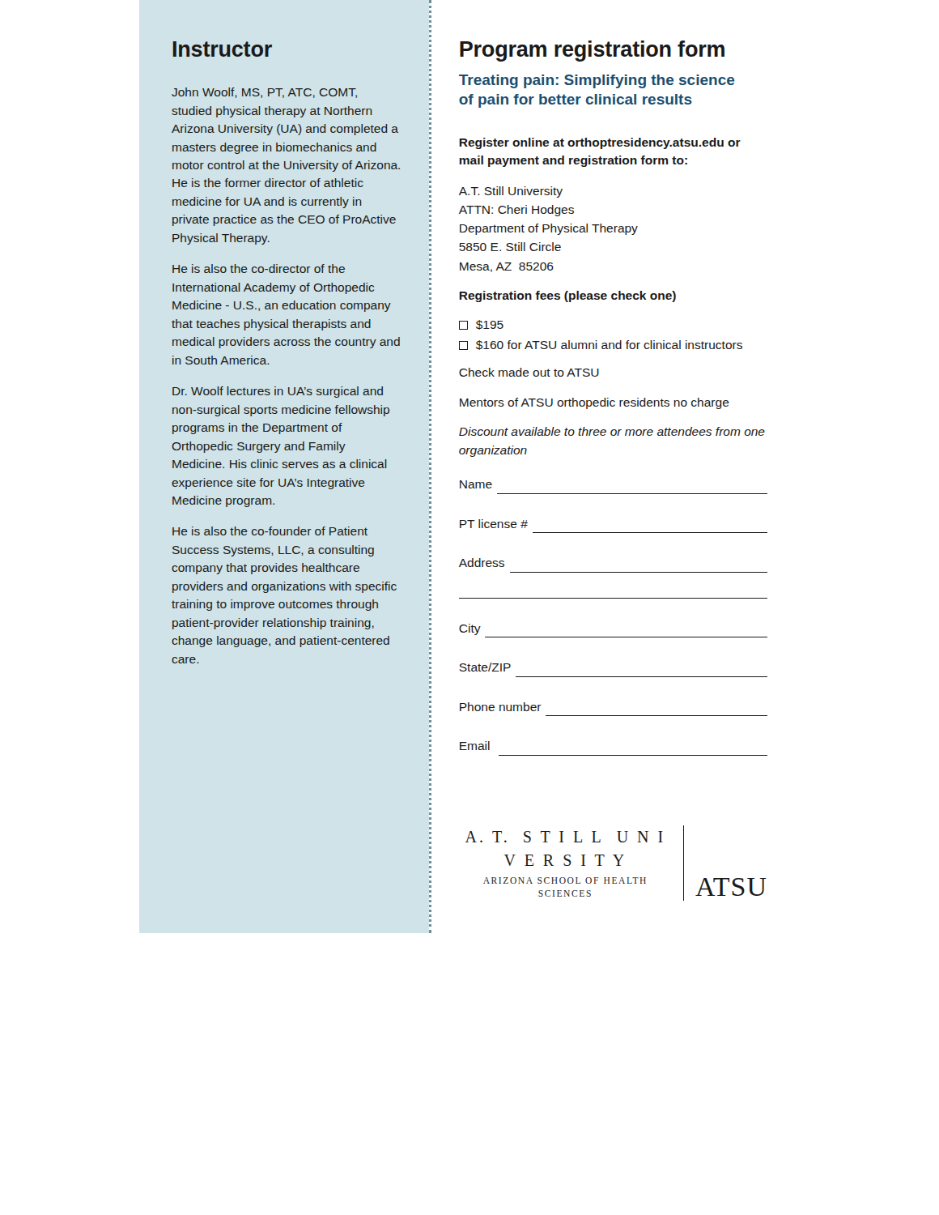Instructor
John Woolf, MS, PT, ATC, COMT, studied physical therapy at Northern Arizona University (UA) and completed a masters degree in biomechanics and motor control at the University of Arizona. He is the former director of athletic medicine for UA and is currently in private practice as the CEO of ProActive Physical Therapy.
He is also the co-director of the International Academy of Orthopedic Medicine - U.S., an education company that teaches physical therapists and medical providers across the country and in South America.
Dr. Woolf lectures in UA’s surgical and non-surgical sports medicine fellowship programs in the Department of Orthopedic Surgery and Family Medicine. His clinic serves as a clinical experience site for UA’s Integrative Medicine program.
He is also the co-founder of Patient Success Systems, LLC, a consulting company that provides healthcare providers and organizations with specific training to improve outcomes through patient-provider relationship training, change language, and patient-centered care.
Program registration form
Treating pain: Simplifying the science
of pain for better clinical results
Register online at orthoptresidency.atsu.edu or mail payment and registration form to:
A.T. Still University ATTN: Cheri Hodges Department of Physical Therapy 5850 E. Still Circle Mesa, AZ 85206
Registration fees (please check one)
$195
$160 for ATSU alumni and for clinical instructors
Check made out to ATSU
Mentors of ATSU orthopedic residents no charge
Discount available to three or more attendees from one organization
Name
PT license #
Address
City
State/ZIP
Phone number
Email
A. T. S T I L L U N I V E R S I T Y
ARIZONA SCHOOL OF HEALTH SCIENCES
ATSU